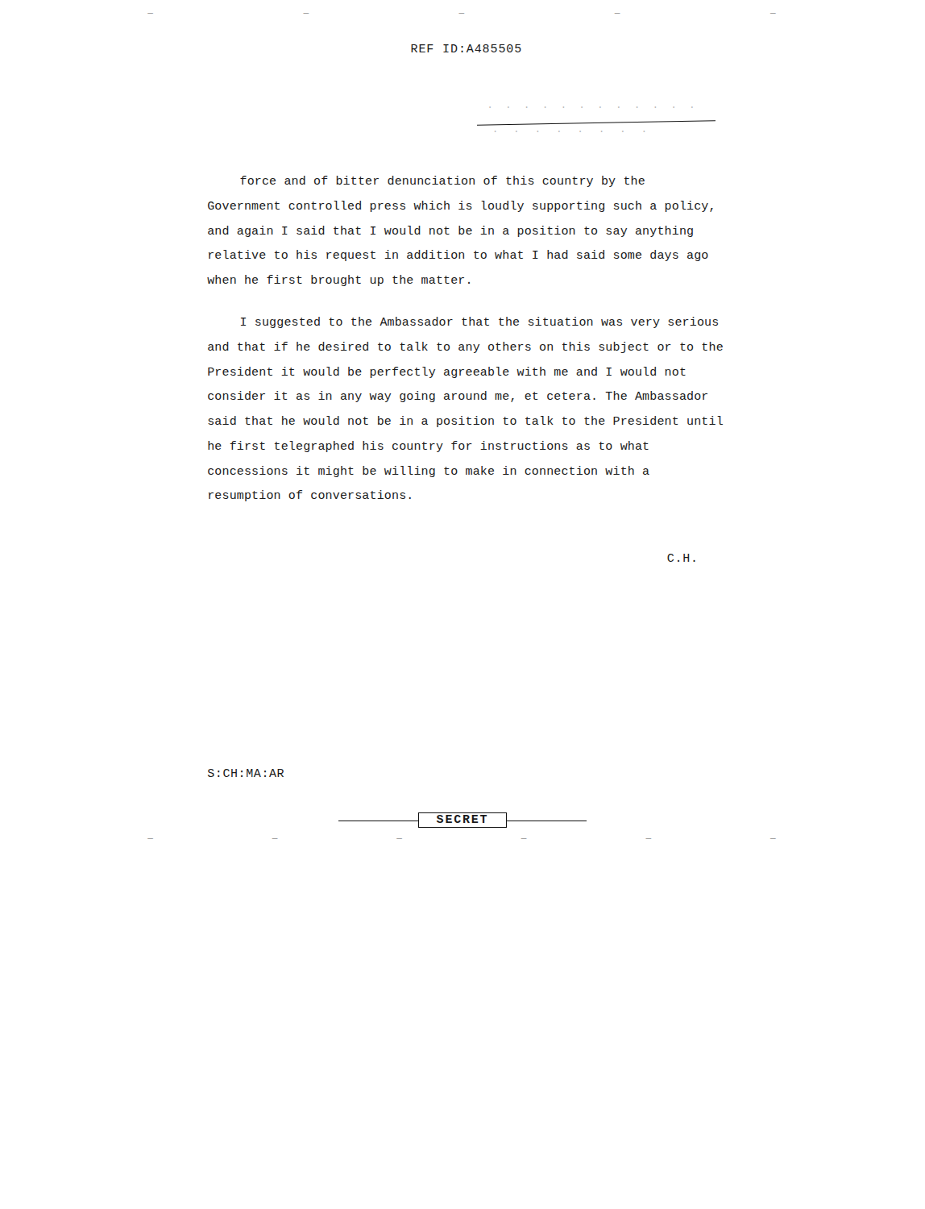—————
REF ID:A485505
. . . . . . . . . . . .
. . . . . . . .
force and of bitter denunciation of this country by the Government controlled press which is loudly supporting such a policy, and again I said that I would not be in a position to say anything relative to his request in addition to what I had said some days ago when he first brought up the matter.
I suggested to the Ambassador that the situation was very serious and that if he desired to talk to any others on this subject or to the President it would be perfectly agreeable with me and I would not consider it as in any way going around me, et cetera. The Ambassador said that he would not be in a position to talk to the President until he first telegraphed his country for instructions as to what concessions it might be willing to make in connection with a resumption of conversations.
C.H.
S:CH:MA:AR
SECRET
——————